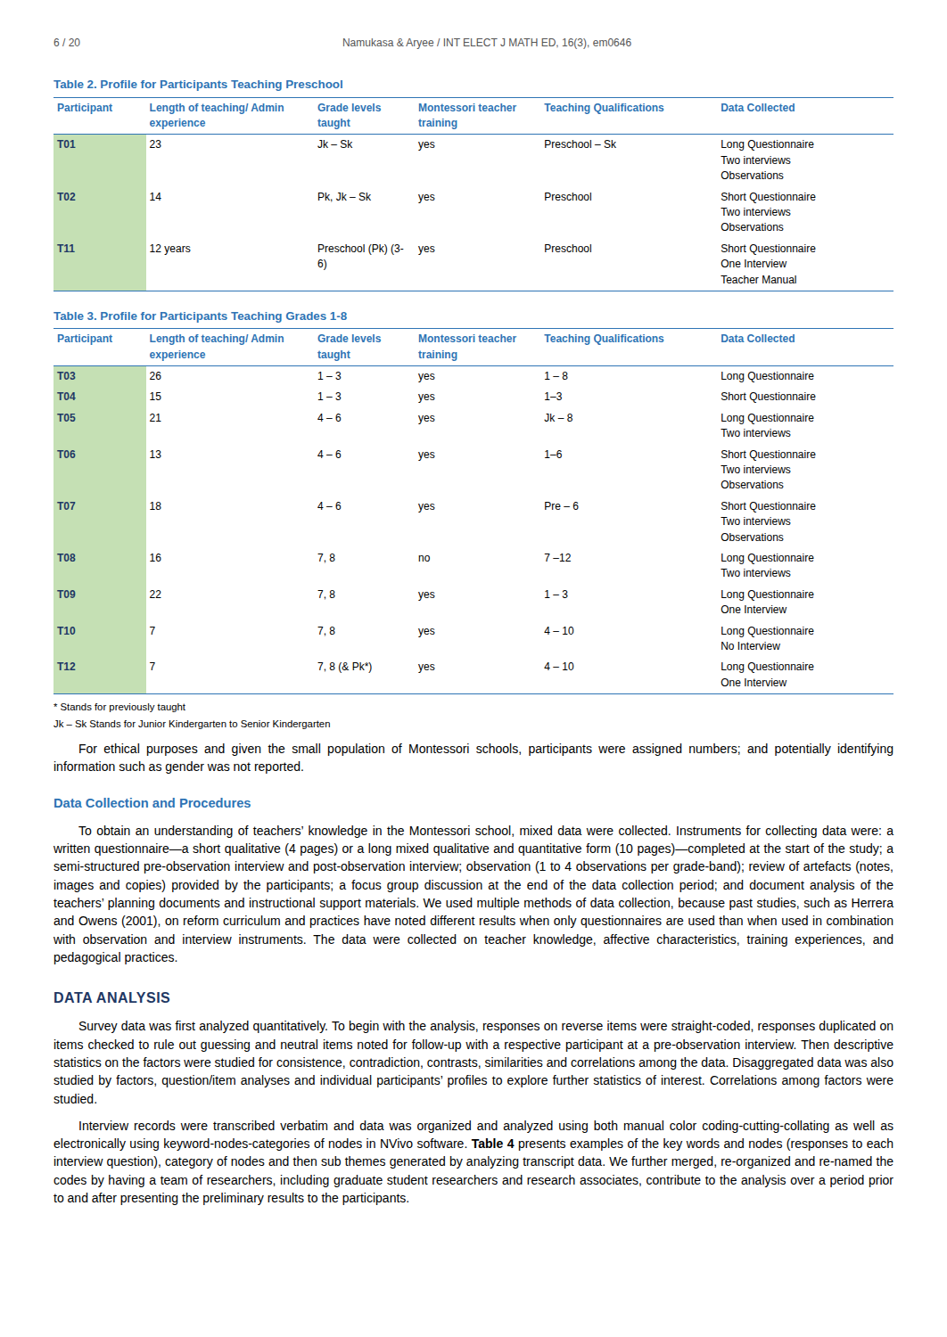6 / 20 Namukasa & Aryee / INT ELECT J MATH ED, 16(3), em0646
Table 2. Profile for Participants Teaching Preschool
| Participant | Length of teaching/ Admin experience | Grade levels taught | Montessori teacher training | Teaching Qualifications | Data Collected |
| --- | --- | --- | --- | --- | --- |
| T01 | 23 | Jk – Sk | yes | Preschool – Sk | Long Questionnaire Two interviews Observations |
| T02 | 14 | Pk, Jk – Sk | yes | Preschool | Short Questionnaire Two interviews Observations |
| T11 | 12 years | Preschool (Pk) (3-6) | yes | Preschool | Short Questionnaire One Interview Teacher Manual |
Table 3. Profile for Participants Teaching Grades 1-8
| Participant | Length of teaching/ Admin experience | Grade levels taught | Montessori teacher training | Teaching Qualifications | Data Collected |
| --- | --- | --- | --- | --- | --- |
| T03 | 26 | 1 – 3 | yes | 1 – 8 | Long Questionnaire |
| T04 | 15 | 1 – 3 | yes | 1–3 | Short Questionnaire |
| T05 | 21 | 4 – 6 | yes | Jk – 8 | Long Questionnaire Two interviews |
| T06 | 13 | 4 – 6 | yes | 1–6 | Short Questionnaire Two interviews Observations |
| T07 | 18 | 4 – 6 | yes | Pre – 6 | Short Questionnaire Two interviews Observations |
| T08 | 16 | 7, 8 | no | 7 –12 | Long Questionnaire Two interviews |
| T09 | 22 | 7, 8 | yes | 1 – 3 | Long Questionnaire One Interview |
| T10 | 7 | 7, 8 | yes | 4 – 10 | Long Questionnaire No Interview |
| T12 | 7 | 7, 8 (& Pk*) | yes | 4 – 10 | Long Questionnaire One Interview |
* Stands for previously taught
Jk – Sk Stands for Junior Kindergarten to Senior Kindergarten
For ethical purposes and given the small population of Montessori schools, participants were assigned numbers; and potentially identifying information such as gender was not reported.
Data Collection and Procedures
To obtain an understanding of teachers’ knowledge in the Montessori school, mixed data were collected. Instruments for collecting data were: a written questionnaire—a short qualitative (4 pages) or a long mixed qualitative and quantitative form (10 pages)—completed at the start of the study; a semi-structured pre-observation interview and post-observation interview; observation (1 to 4 observations per grade-band); review of artefacts (notes, images and copies) provided by the participants; a focus group discussion at the end of the data collection period; and document analysis of the teachers’ planning documents and instructional support materials. We used multiple methods of data collection, because past studies, such as Herrera and Owens (2001), on reform curriculum and practices have noted different results when only questionnaires are used than when used in combination with observation and interview instruments. The data were collected on teacher knowledge, affective characteristics, training experiences, and pedagogical practices.
DATA ANALYSIS
Survey data was first analyzed quantitatively. To begin with the analysis, responses on reverse items were straight-coded, responses duplicated on items checked to rule out guessing and neutral items noted for follow-up with a respective participant at a pre-observation interview. Then descriptive statistics on the factors were studied for consistence, contradiction, contrasts, similarities and correlations among the data. Disaggregated data was also studied by factors, question/item analyses and individual participants’ profiles to explore further statistics of interest. Correlations among factors were studied.
Interview records were transcribed verbatim and data was organized and analyzed using both manual color coding-cutting-collating as well as electronically using keyword-nodes-categories of nodes in NVivo software. Table 4 presents examples of the key words and nodes (responses to each interview question), category of nodes and then sub themes generated by analyzing transcript data. We further merged, re-organized and re-named the codes by having a team of researchers, including graduate student researchers and research associates, contribute to the analysis over a period prior to and after presenting the preliminary results to the participants.